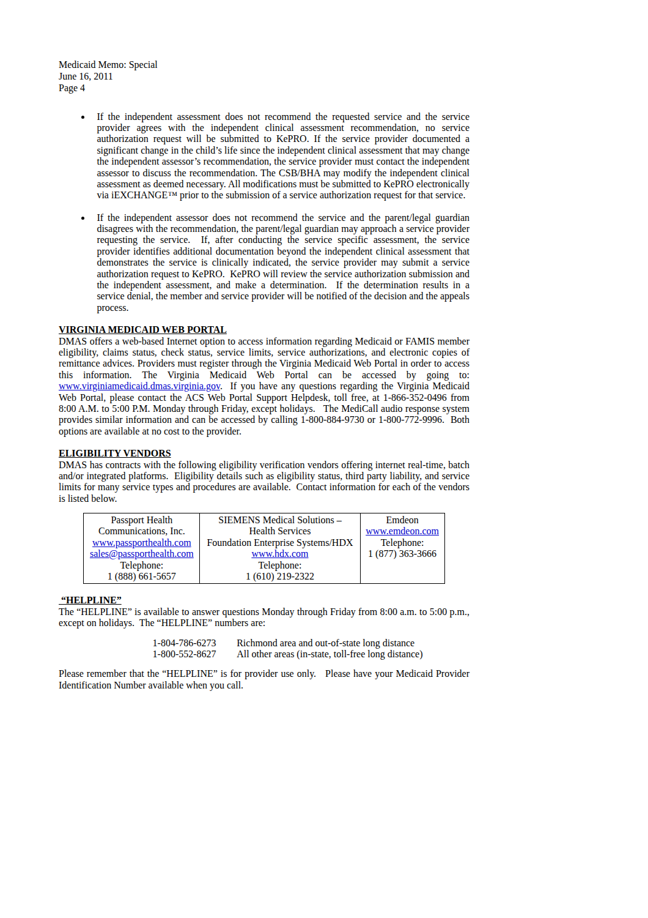Medicaid Memo: Special
June 16, 2011
Page 4
If the independent assessment does not recommend the requested service and the service provider agrees with the independent clinical assessment recommendation, no service authorization request will be submitted to KePRO. If the service provider documented a significant change in the child’s life since the independent clinical assessment that may change the independent assessor’s recommendation, the service provider must contact the independent assessor to discuss the recommendation. The CSB/BHA may modify the independent clinical assessment as deemed necessary. All modifications must be submitted to KePRO electronically via iEXCHANGE™ prior to the submission of a service authorization request for that service.
If the independent assessor does not recommend the service and the parent/legal guardian disagrees with the recommendation, the parent/legal guardian may approach a service provider requesting the service. If, after conducting the service specific assessment, the service provider identifies additional documentation beyond the independent clinical assessment that demonstrates the service is clinically indicated, the service provider may submit a service authorization request to KePRO. KePRO will review the service authorization submission and the independent assessment, and make a determination. If the determination results in a service denial, the member and service provider will be notified of the decision and the appeals process.
VIRGINIA MEDICAID WEB PORTAL
DMAS offers a web-based Internet option to access information regarding Medicaid or FAMIS member eligibility, claims status, check status, service limits, service authorizations, and electronic copies of remittance advices. Providers must register through the Virginia Medicaid Web Portal in order to access this information. The Virginia Medicaid Web Portal can be accessed by going to: www.virginiamedicaid.dmas.virginia.gov. If you have any questions regarding the Virginia Medicaid Web Portal, please contact the ACS Web Portal Support Helpdesk, toll free, at 1-866-352-0496 from 8:00 A.M. to 5:00 P.M. Monday through Friday, except holidays. The MediCall audio response system provides similar information and can be accessed by calling 1-800-884-9730 or 1-800-772-9996. Both options are available at no cost to the provider.
ELIGIBILITY VENDORS
DMAS has contracts with the following eligibility verification vendors offering internet real-time, batch and/or integrated platforms. Eligibility details such as eligibility status, third party liability, and service limits for many service types and procedures are available. Contact information for each of the vendors is listed below.
| Passport Health Communications, Inc. www.passporthealth.com sales@passporthealth.com Telephone: 1 (888) 661-5657 | SIEMENS Medical Solutions – Health Services Foundation Enterprise Systems/HDX www.hdx.com Telephone: 1 (610) 219-2322 | Emdeon www.emdeon.com Telephone: 1 (877) 363-3666 |
“HELPLINE”
The “HELPLINE” is available to answer questions Monday through Friday from 8:00 a.m. to 5:00 p.m., except on holidays. The “HELPLINE” numbers are:
| 1-804-786-6273 | Richmond area and out-of-state long distance |
| 1-800-552-8627 | All other areas (in-state, toll-free long distance) |
Please remember that the “HELPLINE” is for provider use only. Please have your Medicaid Provider Identification Number available when you call.